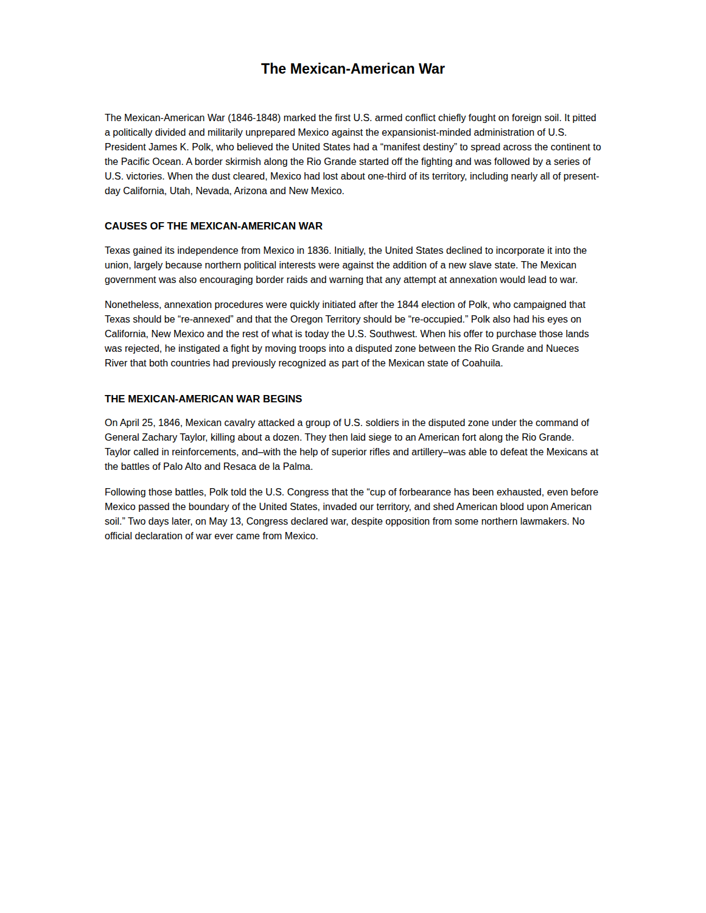The Mexican-American War
The Mexican-American War (1846-1848) marked the first U.S. armed conflict chiefly fought on foreign soil. It pitted a politically divided and militarily unprepared Mexico against the expansionist-minded administration of U.S. President James K. Polk, who believed the United States had a “manifest destiny” to spread across the continent to the Pacific Ocean. A border skirmish along the Rio Grande started off the fighting and was followed by a series of U.S. victories. When the dust cleared, Mexico had lost about one-third of its territory, including nearly all of present-day California, Utah, Nevada, Arizona and New Mexico.
Causes of the Mexican-American War
Texas gained its independence from Mexico in 1836. Initially, the United States declined to incorporate it into the union, largely because northern political interests were against the addition of a new slave state. The Mexican government was also encouraging border raids and warning that any attempt at annexation would lead to war.
Nonetheless, annexation procedures were quickly initiated after the 1844 election of Polk, who campaigned that Texas should be “re-annexed” and that the Oregon Territory should be “re-occupied.” Polk also had his eyes on California, New Mexico and the rest of what is today the U.S. Southwest. When his offer to purchase those lands was rejected, he instigated a fight by moving troops into a disputed zone between the Rio Grande and Nueces River that both countries had previously recognized as part of the Mexican state of Coahuila.
The Mexican-American War Begins
On April 25, 1846, Mexican cavalry attacked a group of U.S. soldiers in the disputed zone under the command of General Zachary Taylor, killing about a dozen. They then laid siege to an American fort along the Rio Grande. Taylor called in reinforcements, and–with the help of superior rifles and artillery–was able to defeat the Mexicans at the battles of Palo Alto and Resaca de la Palma.
Following those battles, Polk told the U.S. Congress that the “cup of forbearance has been exhausted, even before Mexico passed the boundary of the United States, invaded our territory, and shed American blood upon American soil.” Two days later, on May 13, Congress declared war, despite opposition from some northern lawmakers. No official declaration of war ever came from Mexico.